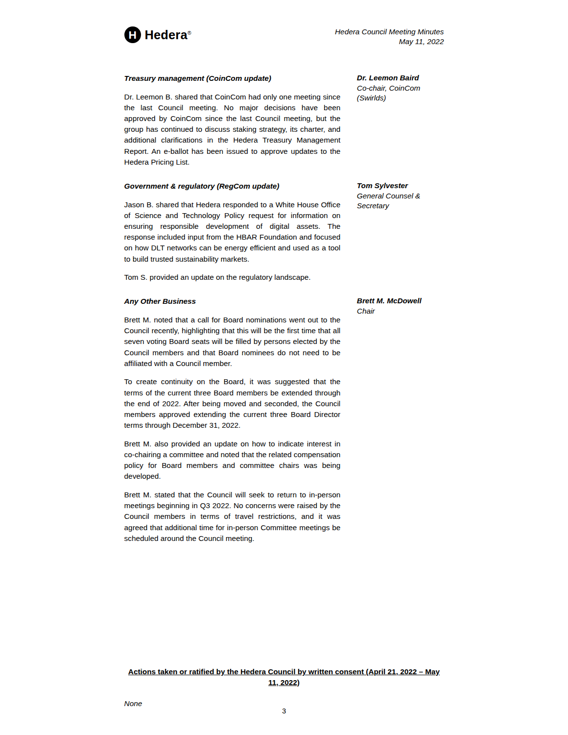H
Hedera®
Hedera Council Meeting Minutes
May 11, 2022
Treasury management (CoinCom update)
Dr. Leemon B. shared that CoinCom had only one meeting since the last Council meeting. No major decisions have been approved by CoinCom since the last Council meeting, but the group has continued to discuss staking strategy, its charter, and additional clarifications in the Hedera Treasury Management Report. An e-ballot has been issued to approve updates to the Hedera Pricing List.
Dr. Leemon Baird
Co-chair, CoinCom
(Swirlds)
Government & regulatory (RegCom update)
Jason B. shared that Hedera responded to a White House Office of Science and Technology Policy request for information on ensuring responsible development of digital assets. The response included input from the HBAR Foundation and focused on how DLT networks can be energy efficient and used as a tool to build trusted sustainability markets.
Tom S. provided an update on the regulatory landscape.
Tom Sylvester
General Counsel &
Secretary
Any Other Business
Brett M. noted that a call for Board nominations went out to the Council recently, highlighting that this will be the first time that all seven voting Board seats will be filled by persons elected by the Council members and that Board nominees do not need to be affiliated with a Council member.
To create continuity on the Board, it was suggested that the terms of the current three Board members be extended through the end of 2022. After being moved and seconded, the Council members approved extending the current three Board Director terms through December 31, 2022.
Brett M. also provided an update on how to indicate interest in co-chairing a committee and noted that the related compensation policy for Board members and committee chairs was being developed.
Brett M. stated that the Council will seek to return to in-person meetings beginning in Q3 2022. No concerns were raised by the Council members in terms of travel restrictions, and it was agreed that additional time for in-person Committee meetings be scheduled around the Council meeting.
Brett M. McDowell
Chair
Actions taken or ratified by the Hedera Council by written consent (April 21, 2022 – May 11, 2022)
None
3